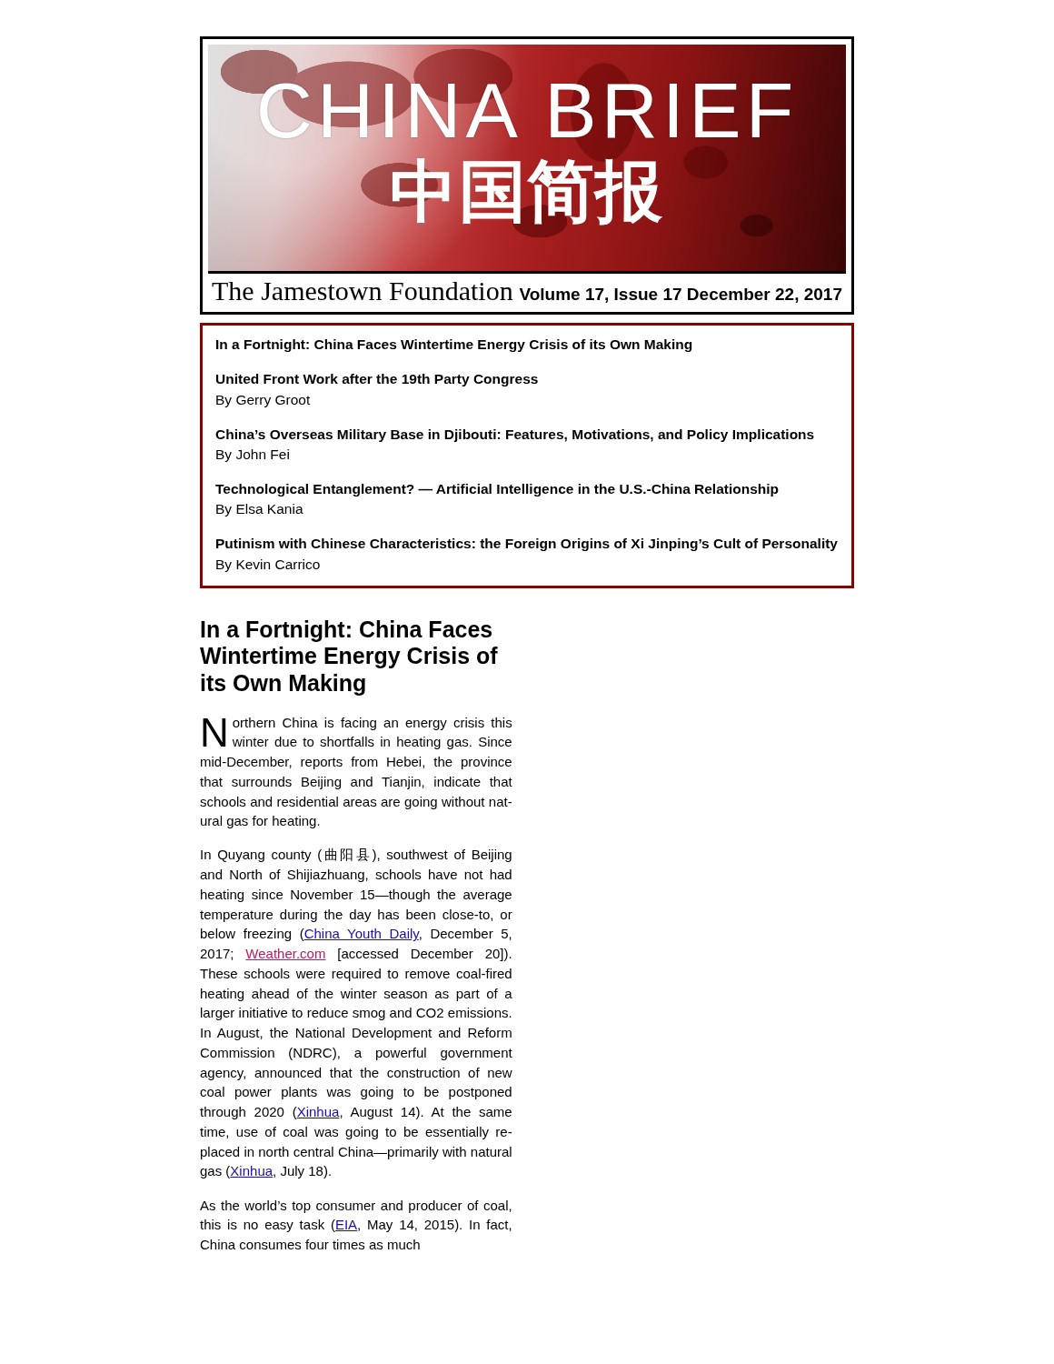CHINA BRIEF
中国简报
The Jamestown Foundation
Volume 17, Issue 17 December 22, 2017
In a Fortnight: China Faces Wintertime Energy Crisis of its Own Making
United Front Work after the 19th Party Congress
By Gerry Groot
China’s Overseas Military Base in Djibouti: Features, Motivations, and Policy Implications
By John Fei
Technological Entanglement? — Artificial Intelligence in the U.S.-China Relationship
By Elsa Kania
Putinism with Chinese Characteristics: the Foreign Origins of Xi Jinping’s Cult of Personality
By Kevin Carrico
In a Fortnight: China Faces Wintertime Energy Crisis of its Own Making
Northern China is facing an energy crisis this winter due to shortfalls in heating gas. Since mid-December, reports from Hebei, the province that surrounds Beijing and Tianjin, indicate that schools and residential areas are going without natural gas for heating.
In Quyang county (曲阳县), southwest of Beijing and North of Shijiazhuang, schools have not had heating since November 15—though the average temperature during the day has been close-to, or below freezing (China Youth Daily, December 5, 2017; Weather.com [accessed December 20]). These schools were required to remove coal-fired heating ahead of the winter season as part of a larger initiative to reduce smog and CO2 emissions. In August, the National Development and Reform Commission (NDRC), a powerful government agency, announced that the construction of new coal power plants was going to be postponed through 2020 (Xinhua, August 14). At the same time, use of coal was going to be essentially replaced in north central China—primarily with natural gas (Xinhua, July 18).
As the world’s top consumer and producer of coal, this is no easy task (EIA, May 14, 2015). In fact, China consumes four times as much